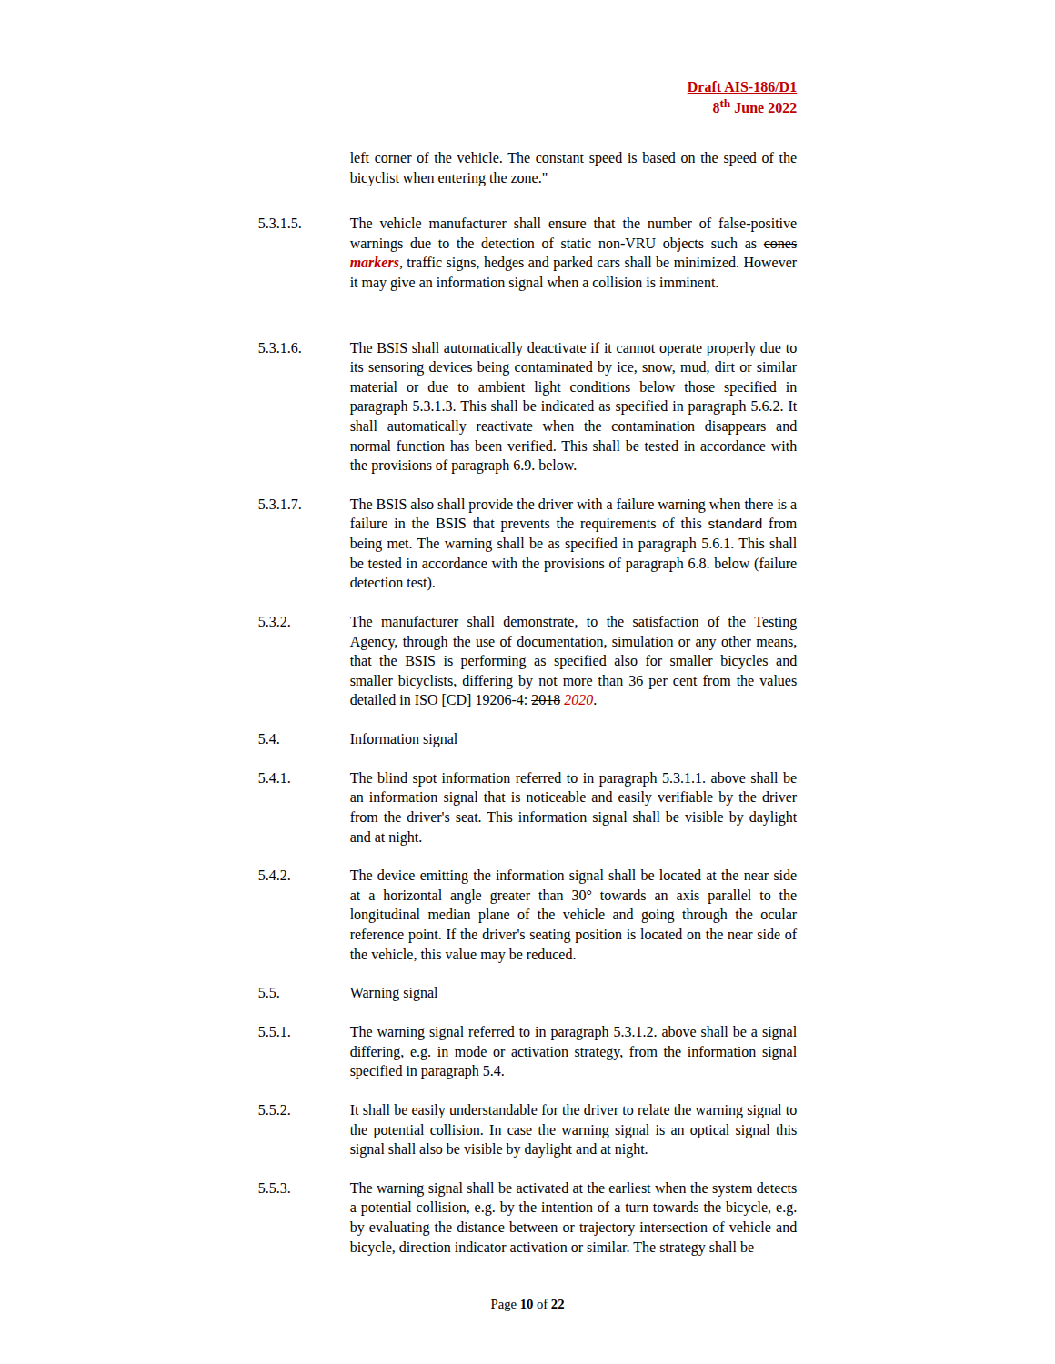Draft AIS-186/D1
8th June 2022
left corner of the vehicle. The constant speed is based on the speed of the bicyclist when entering the zone."
5.3.1.5.
The vehicle manufacturer shall ensure that the number of false-positive warnings due to the detection of static non-VRU objects such as cones markers, traffic signs, hedges and parked cars shall be minimized. However it may give an information signal when a collision is imminent.
5.3.1.6.
The BSIS shall automatically deactivate if it cannot operate properly due to its sensoring devices being contaminated by ice, snow, mud, dirt or similar material or due to ambient light conditions below those specified in paragraph 5.3.1.3. This shall be indicated as specified in paragraph 5.6.2. It shall automatically reactivate when the contamination disappears and normal function has been verified. This shall be tested in accordance with the provisions of paragraph 6.9. below.
5.3.1.7.
The BSIS also shall provide the driver with a failure warning when there is a failure in the BSIS that prevents the requirements of this standard from being met. The warning shall be as specified in paragraph 5.6.1. This shall be tested in accordance with the provisions of paragraph 6.8. below (failure detection test).
5.3.2.
The manufacturer shall demonstrate, to the satisfaction of the Testing Agency, through the use of documentation, simulation or any other means, that the BSIS is performing as specified also for smaller bicycles and smaller bicyclists, differing by not more than 36 per cent from the values detailed in ISO [CD] 19206-4: 2018 2020.
5.4.
Information signal
5.4.1.
The blind spot information referred to in paragraph 5.3.1.1. above shall be an information signal that is noticeable and easily verifiable by the driver from the driver's seat. This information signal shall be visible by daylight and at night.
5.4.2.
The device emitting the information signal shall be located at the near side at a horizontal angle greater than 30° towards an axis parallel to the longitudinal median plane of the vehicle and going through the ocular reference point. If the driver's seating position is located on the near side of the vehicle, this value may be reduced.
5.5.
Warning signal
5.5.1.
The warning signal referred to in paragraph 5.3.1.2. above shall be a signal differing, e.g. in mode or activation strategy, from the information signal specified in paragraph 5.4.
5.5.2.
It shall be easily understandable for the driver to relate the warning signal to the potential collision. In case the warning signal is an optical signal this signal shall also be visible by daylight and at night.
5.5.3.
The warning signal shall be activated at the earliest when the system detects a potential collision, e.g. by the intention of a turn towards the bicycle, e.g. by evaluating the distance between or trajectory intersection of vehicle and bicycle, direction indicator activation or similar. The strategy shall be
Page 10 of 22